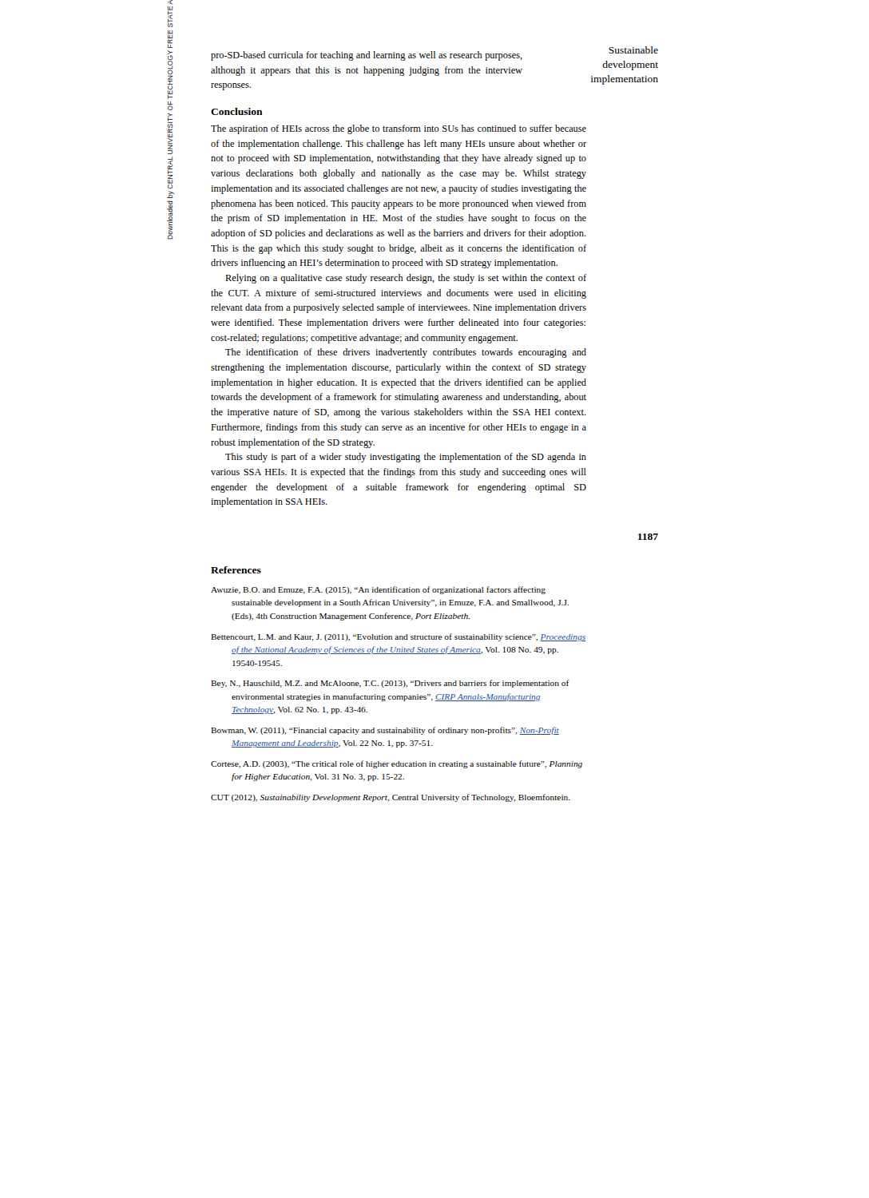Downloaded by CENTRAL UNIVERSITY OF TECHNOLOGY FREE STATE At 07:46 06 November 2017 (PT)
Sustainable
development
implementation
pro-SD-based curricula for teaching and learning as well as research purposes, although it appears that this is not happening judging from the interview responses.
Conclusion
The aspiration of HEIs across the globe to transform into SUs has continued to suffer because of the implementation challenge. This challenge has left many HEIs unsure about whether or not to proceed with SD implementation, notwithstanding that they have already signed up to various declarations both globally and nationally as the case may be. Whilst strategy implementation and its associated challenges are not new, a paucity of studies investigating the phenomena has been noticed. This paucity appears to be more pronounced when viewed from the prism of SD implementation in HE. Most of the studies have sought to focus on the adoption of SD policies and declarations as well as the barriers and drivers for their adoption. This is the gap which this study sought to bridge, albeit as it concerns the identification of drivers influencing an HEI’s determination to proceed with SD strategy implementation.
Relying on a qualitative case study research design, the study is set within the context of the CUT. A mixture of semi-structured interviews and documents were used in eliciting relevant data from a purposively selected sample of interviewees. Nine implementation drivers were identified. These implementation drivers were further delineated into four categories: cost-related; regulations; competitive advantage; and community engagement.
The identification of these drivers inadvertently contributes towards encouraging and strengthening the implementation discourse, particularly within the context of SD strategy implementation in higher education. It is expected that the drivers identified can be applied towards the development of a framework for stimulating awareness and understanding, about the imperative nature of SD, among the various stakeholders within the SSA HEI context. Furthermore, findings from this study can serve as an incentive for other HEIs to engage in a robust implementation of the SD strategy.
This study is part of a wider study investigating the implementation of the SD agenda in various SSA HEIs. It is expected that the findings from this study and succeeding ones will engender the development of a suitable framework for engendering optimal SD implementation in SSA HEIs.
1187
References
Awuzie, B.O. and Emuze, F.A. (2015), “An identification of organizational factors affecting sustainable development in a South African University”, in Emuze, F.A. and Smallwood, J.J. (Eds), 4th Construction Management Conference, Port Elizabeth.
Bettencourt, L.M. and Kaur, J. (2011), “Evolution and structure of sustainability science”, Proceedings of the National Academy of Sciences of the United States of America, Vol. 108 No. 49, pp. 19540-19545.
Bey, N., Hauschild, M.Z. and McAloone, T.C. (2013), “Drivers and barriers for implementation of environmental strategies in manufacturing companies”, CIRP Annals-Manufacturing Technology, Vol. 62 No. 1, pp. 43-46.
Bowman, W. (2011), “Financial capacity and sustainability of ordinary non-profits”, Non-Profit Management and Leadership, Vol. 22 No. 1, pp. 37-51.
Cortese, A.D. (2003), “The critical role of higher education in creating a sustainable future”, Planning for Higher Education, Vol. 31 No. 3, pp. 15-22.
CUT (2012), Sustainability Development Report, Central University of Technology, Bloemfontein.